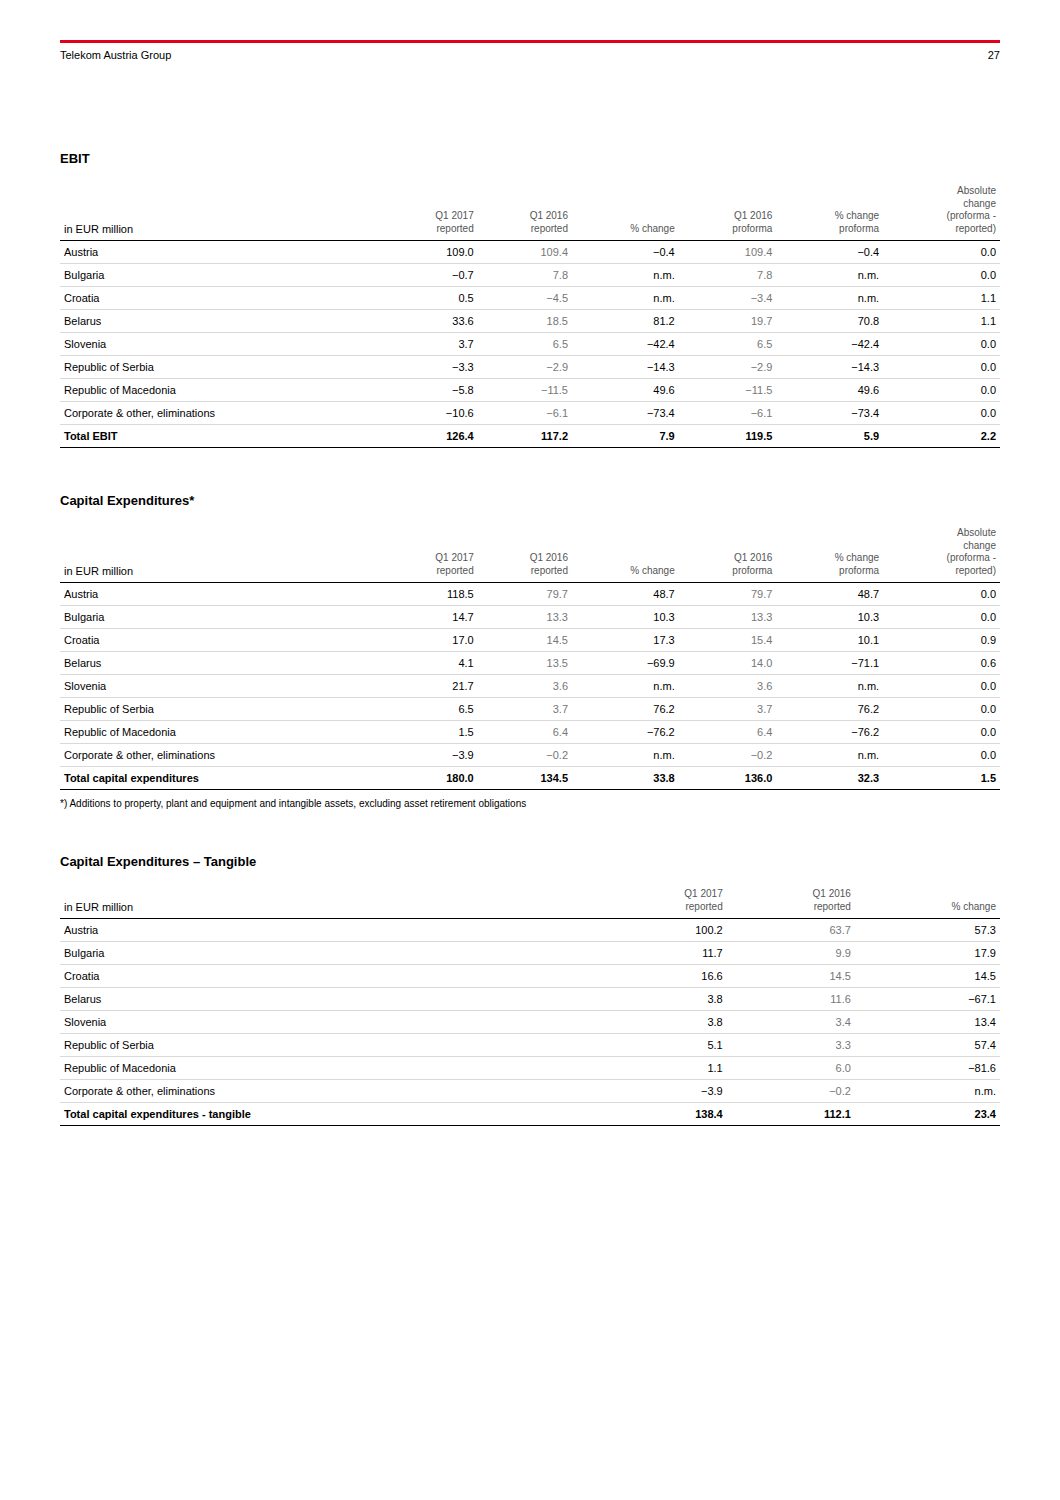Telekom Austria Group 27
EBIT
| in EUR million | Q1 2017 reported | Q1 2016 reported | % change | Q1 2016 proforma | % change proforma | Absolute change (proforma - reported) |
| --- | --- | --- | --- | --- | --- | --- |
| Austria | 109.0 | 109.4 | −0.4 | 109.4 | −0.4 | 0.0 |
| Bulgaria | −0.7 | 7.8 | n.m. | 7.8 | n.m. | 0.0 |
| Croatia | 0.5 | −4.5 | n.m. | −3.4 | n.m. | 1.1 |
| Belarus | 33.6 | 18.5 | 81.2 | 19.7 | 70.8 | 1.1 |
| Slovenia | 3.7 | 6.5 | −42.4 | 6.5 | −42.4 | 0.0 |
| Republic of Serbia | −3.3 | −2.9 | −14.3 | −2.9 | −14.3 | 0.0 |
| Republic of Macedonia | −5.8 | −11.5 | 49.6 | −11.5 | 49.6 | 0.0 |
| Corporate & other, eliminations | −10.6 | −6.1 | −73.4 | −6.1 | −73.4 | 0.0 |
| Total EBIT | 126.4 | 117.2 | 7.9 | 119.5 | 5.9 | 2.2 |
Capital Expenditures*
| in EUR million | Q1 2017 reported | Q1 2016 reported | % change | Q1 2016 proforma | % change proforma | Absolute change (proforma - reported) |
| --- | --- | --- | --- | --- | --- | --- |
| Austria | 118.5 | 79.7 | 48.7 | 79.7 | 48.7 | 0.0 |
| Bulgaria | 14.7 | 13.3 | 10.3 | 13.3 | 10.3 | 0.0 |
| Croatia | 17.0 | 14.5 | 17.3 | 15.4 | 10.1 | 0.9 |
| Belarus | 4.1 | 13.5 | −69.9 | 14.0 | −71.1 | 0.6 |
| Slovenia | 21.7 | 3.6 | n.m. | 3.6 | n.m. | 0.0 |
| Republic of Serbia | 6.5 | 3.7 | 76.2 | 3.7 | 76.2 | 0.0 |
| Republic of Macedonia | 1.5 | 6.4 | −76.2 | 6.4 | −76.2 | 0.0 |
| Corporate & other, eliminations | −3.9 | −0.2 | n.m. | −0.2 | n.m. | 0.0 |
| Total capital expenditures | 180.0 | 134.5 | 33.8 | 136.0 | 32.3 | 1.5 |
*) Additions to property, plant and equipment and intangible assets, excluding asset retirement obligations
Capital Expenditures – Tangible
| in EUR million | Q1 2017 reported | Q1 2016 reported | % change |
| --- | --- | --- | --- |
| Austria | 100.2 | 63.7 | 57.3 |
| Bulgaria | 11.7 | 9.9 | 17.9 |
| Croatia | 16.6 | 14.5 | 14.5 |
| Belarus | 3.8 | 11.6 | −67.1 |
| Slovenia | 3.8 | 3.4 | 13.4 |
| Republic of Serbia | 5.1 | 3.3 | 57.4 |
| Republic of Macedonia | 1.1 | 6.0 | −81.6 |
| Corporate & other, eliminations | −3.9 | −0.2 | n.m. |
| Total capital expenditures - tangible | 138.4 | 112.1 | 23.4 |